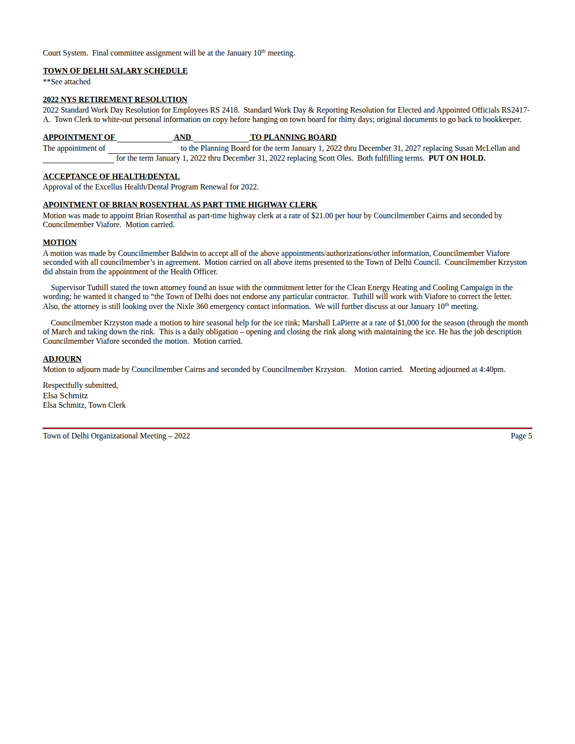Court System. Final committee assignment will be at the January 10th meeting.
TOWN OF DELHI SALARY SCHEDULE
**See attached
2022 NYS RETIREMENT RESOLUTION
2022 Standard Work Day Resolution for Employees RS 2418. Standard Work Day & Reporting Resolution for Elected and Appointed Officials RS2417-A. Town Clerk to white-out personal information on copy before hanging on town board for thirty days; original documents to go back to bookkeeper.
APPOINTMENT OF AND TO PLANNING BOARD
The appointment of to the Planning Board for the term January 1, 2022 thru December 31, 2027 replacing Susan McLellan and for the term January 1, 2022 thru December 31, 2022 replacing Scott Oles. Both fulfilling terms. PUT ON HOLD.
ACCEPTANCE OF HEALTH/DENTAL
Approval of the Excellus Health/Dental Program Renewal for 2022.
APOINTMENT OF BRIAN ROSENTHAL AS PART TIME HIGHWAY CLERK
Motion was made to appoint Brian Rosenthal as part-time highway clerk at a rate of $21.00 per hour by Councilmember Cairns and seconded by Councilmember Viafore. Motion carried.
MOTION
A motion was made by Councilmember Baldwin to accept all of the above appointments/authorizations/other information, Councilmember Viafore seconded with all councilmember’s in agreement. Motion carried on all above items presented to the Town of Delhi Council. Councilmember Krzyston did abstain from the appointment of the Health Officer.
Supervisor Tuthill stated the town attorney found an issue with the commitment letter for the Clean Energy Heating and Cooling Campaign in the wording; he wanted it changed to “the Town of Delhi does not endorse any particular contractor. Tuthill will work with Viafore to correct the letter. Also, the attorney is still looking over the Nixle 360 emergency contact information. We will further discuss at our January 10th meeting.
Councilmember Krzyston made a motion to hire seasonal help for the ice rink; Marshall LaPierre at a rate of $1,000 for the season (through the month of March and taking down the rink. This is a daily obligation – opening and closing the rink along with maintaining the ice. He has the job description Councilmember Viafore seconded the motion. Motion carried.
ADJOURN
Motion to adjourn made by Councilmember Cairns and seconded by Councilmember Krzyston. Motion carried. Meeting adjourned at 4:40pm.
Respectfully submitted,
Elsa Schmitz
Elsa Schmitz, Town Clerk
Town of Delhi Organizational Meeting – 2022 Page 5